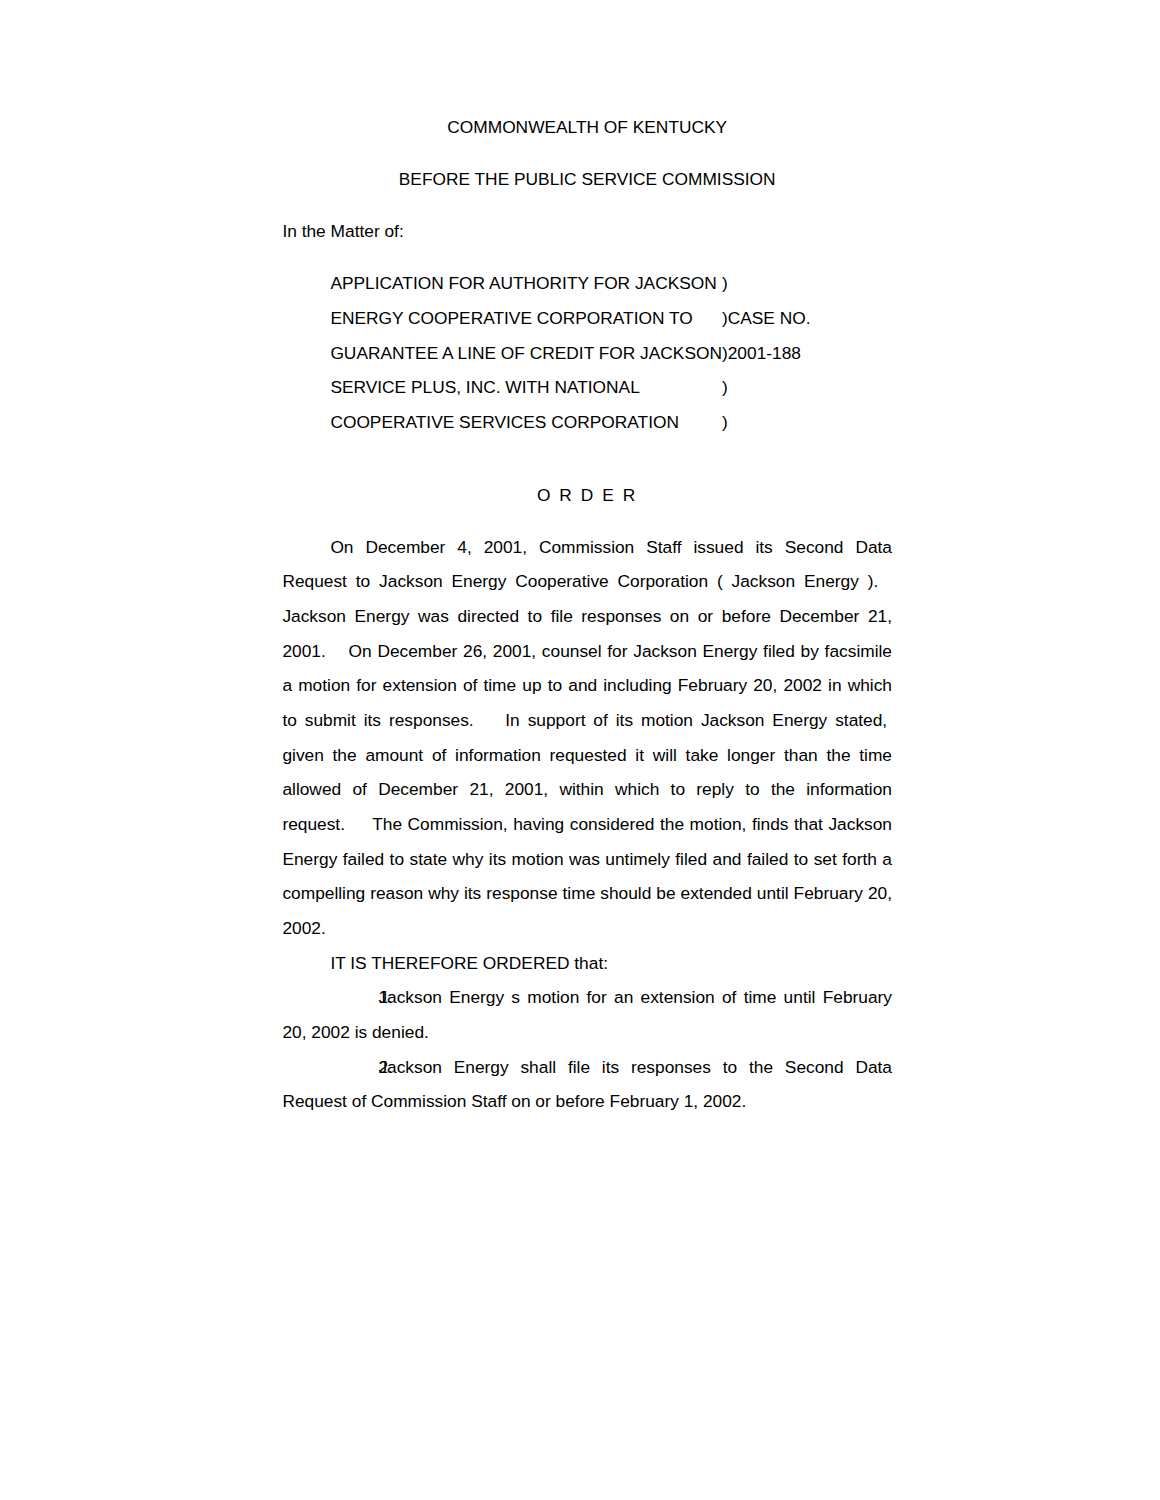COMMONWEALTH OF KENTUCKY
BEFORE THE PUBLIC SERVICE COMMISSION
In the Matter of:
| APPLICATION FOR AUTHORITY FOR JACKSON | ) | |
| ENERGY COOPERATIVE CORPORATION TO | ) | CASE NO. |
| GUARANTEE A LINE OF CREDIT FOR JACKSON | ) | 2001-188 |
| SERVICE PLUS, INC. WITH NATIONAL | ) | |
| COOPERATIVE SERVICES CORPORATION | ) | |
O R D E R
On December 4, 2001, Commission Staff issued its Second Data Request to Jackson Energy Cooperative Corporation ( Jackson Energy ). Jackson Energy was directed to file responses on or before December 21, 2001. On December 26, 2001, counsel for Jackson Energy filed by facsimile a motion for extension of time up to and including February 20, 2002 in which to submit its responses. In support of its motion Jackson Energy stated, given the amount of information requested it will take longer than the time allowed of December 21, 2001, within which to reply to the information request. The Commission, having considered the motion, finds that Jackson Energy failed to state why its motion was untimely filed and failed to set forth a compelling reason why its response time should be extended until February 20, 2002.
IT IS THEREFORE ORDERED that:
1. Jackson Energy s motion for an extension of time until February 20, 2002 is denied.
2. Jackson Energy shall file its responses to the Second Data Request of Commission Staff on or before February 1, 2002.